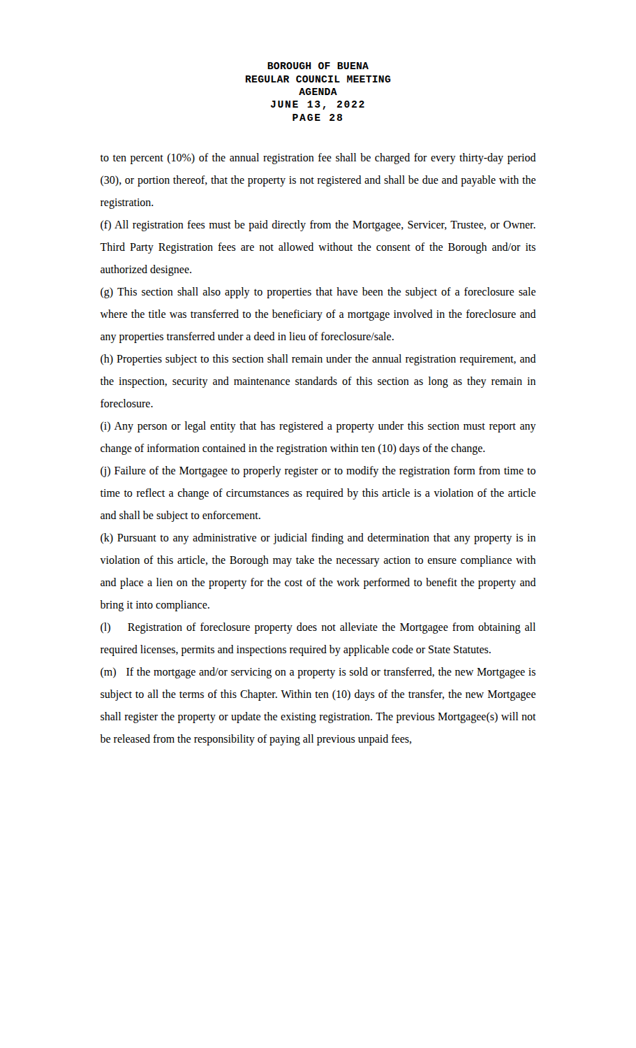BOROUGH OF BUENA REGULAR COUNCIL MEETING AGENDA JUNE 13, 2022 PAGE 28
to ten percent (10%) of the annual registration fee shall be charged for every thirty-day period (30), or portion thereof, that the property is not registered and shall be due and payable with the registration.
(f) All registration fees must be paid directly from the Mortgagee, Servicer, Trustee, or Owner. Third Party Registration fees are not allowed without the consent of the Borough and/or its authorized designee.
(g) This section shall also apply to properties that have been the subject of a foreclosure sale where the title was transferred to the beneficiary of a mortgage involved in the foreclosure and any properties transferred under a deed in lieu of foreclosure/sale.
(h) Properties subject to this section shall remain under the annual registration requirement, and the inspection, security and maintenance standards of this section as long as they remain in foreclosure.
(i) Any person or legal entity that has registered a property under this section must report any change of information contained in the registration within ten (10) days of the change.
(j) Failure of the Mortgagee to properly register or to modify the registration form from time to time to reflect a change of circumstances as required by this article is a violation of the article and shall be subject to enforcement.
(k) Pursuant to any administrative or judicial finding and determination that any property is in violation of this article, the Borough may take the necessary action to ensure compliance with and place a lien on the property for the cost of the work performed to benefit the property and bring it into compliance.
(l) Registration of foreclosure property does not alleviate the Mortgagee from obtaining all required licenses, permits and inspections required by applicable code or State Statutes.
(m) If the mortgage and/or servicing on a property is sold or transferred, the new Mortgagee is subject to all the terms of this Chapter. Within ten (10) days of the transfer, the new Mortgagee shall register the property or update the existing registration. The previous Mortgagee(s) will not be released from the responsibility of paying all previous unpaid fees,